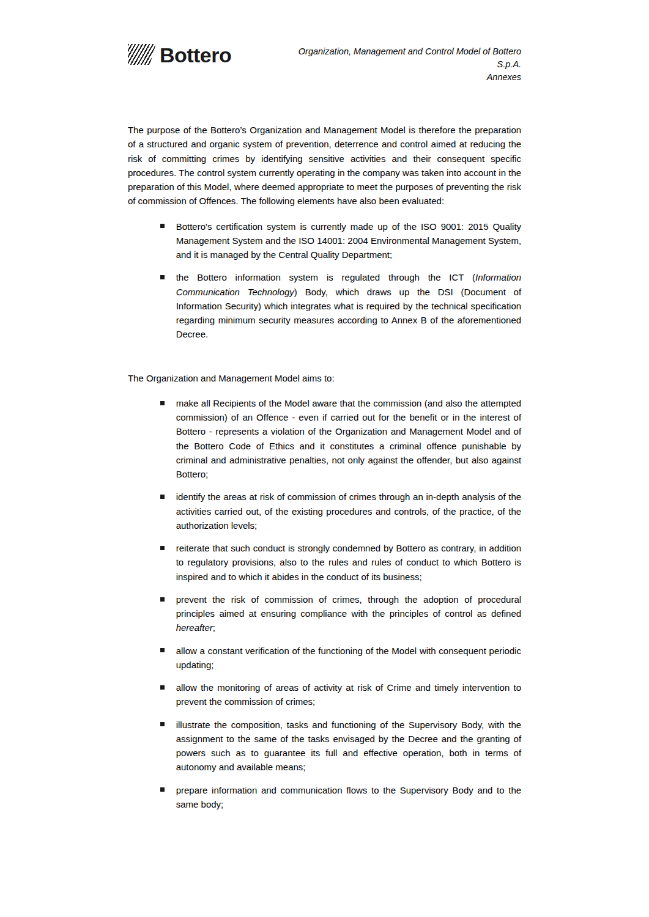Bottero
Organization, Management and Control Model of Bottero S.p.A.
Annexes
The purpose of the Bottero’s Organization and Management Model is therefore the preparation of a structured and organic system of prevention, deterrence and control aimed at reducing the risk of committing crimes by identifying sensitive activities and their consequent specific procedures. The control system currently operating in the company was taken into account in the preparation of this Model, where deemed appropriate to meet the purposes of preventing the risk of commission of Offences. The following elements have also been evaluated:
Bottero's certification system is currently made up of the ISO 9001: 2015 Quality Management System and the ISO 14001: 2004 Environmental Management System, and it is managed by the Central Quality Department;
the Bottero information system is regulated through the ICT (Information Communication Technology) Body, which draws up the DSI (Document of Information Security) which integrates what is required by the technical specification regarding minimum security measures according to Annex B of the aforementioned Decree.
The Organization and Management Model aims to:
make all Recipients of the Model aware that the commission (and also the attempted commission) of an Offence - even if carried out for the benefit or in the interest of Bottero - represents a violation of the Organization and Management Model and of the Bottero Code of Ethics and it constitutes a criminal offence punishable by criminal and administrative penalties, not only against the offender, but also against Bottero;
identify the areas at risk of commission of crimes through an in-depth analysis of the activities carried out, of the existing procedures and controls, of the practice, of the authorization levels;
reiterate that such conduct is strongly condemned by Bottero as contrary, in addition to regulatory provisions, also to the rules and rules of conduct to which Bottero is inspired and to which it abides in the conduct of its business;
prevent the risk of commission of crimes, through the adoption of procedural principles aimed at ensuring compliance with the principles of control as defined hereafter;
allow a constant verification of the functioning of the Model with consequent periodic updating;
allow the monitoring of areas of activity at risk of Crime and timely intervention to prevent the commission of crimes;
illustrate the composition, tasks and functioning of the Supervisory Body, with the assignment to the same of the tasks envisaged by the Decree and the granting of powers such as to guarantee its full and effective operation, both in terms of autonomy and available means;
prepare information and communication flows to the Supervisory Body and to the same body;